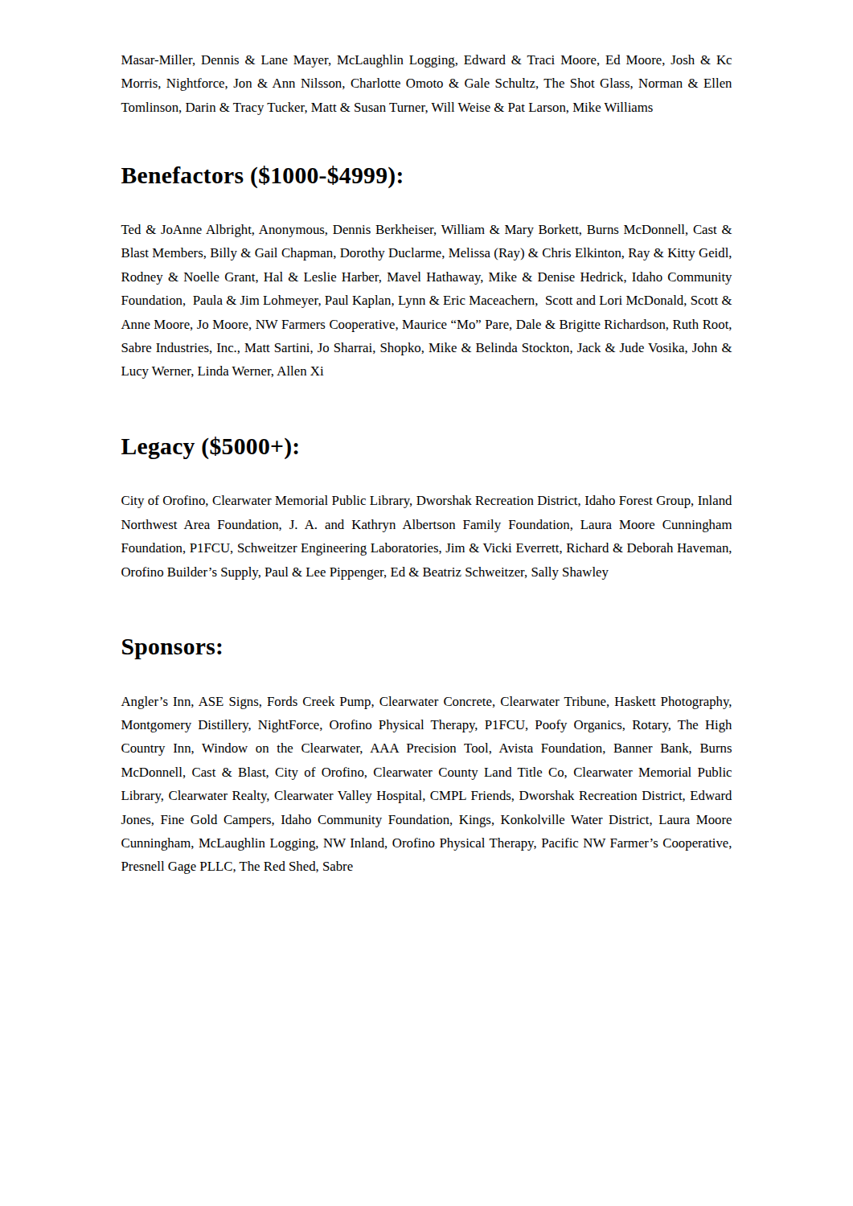Masar-Miller, Dennis & Lane Mayer, McLaughlin Logging, Edward & Traci Moore, Ed Moore, Josh & Kc Morris, Nightforce, Jon & Ann Nilsson, Charlotte Omoto & Gale Schultz, The Shot Glass, Norman & Ellen Tomlinson, Darin & Tracy Tucker, Matt & Susan Turner, Will Weise & Pat Larson, Mike Williams
Benefactors ($1000-$4999):
Ted & JoAnne Albright, Anonymous, Dennis Berkheiser, William & Mary Borkett, Burns McDonnell, Cast & Blast Members, Billy & Gail Chapman, Dorothy Duclarme, Melissa (Ray) & Chris Elkinton, Ray & Kitty Geidl, Rodney & Noelle Grant, Hal & Leslie Harber, Mavel Hathaway, Mike & Denise Hedrick, Idaho Community Foundation, Paula & Jim Lohmeyer, Paul Kaplan, Lynn & Eric Maceachern, Scott and Lori McDonald, Scott & Anne Moore, Jo Moore, NW Farmers Cooperative, Maurice “Mo” Pare, Dale & Brigitte Richardson, Ruth Root, Sabre Industries, Inc., Matt Sartini, Jo Sharrai, Shopko, Mike & Belinda Stockton, Jack & Jude Vosika, John & Lucy Werner, Linda Werner, Allen Xi
Legacy ($5000+):
City of Orofino, Clearwater Memorial Public Library, Dworshak Recreation District, Idaho Forest Group, Inland Northwest Area Foundation, J. A. and Kathryn Albertson Family Foundation, Laura Moore Cunningham Foundation, P1FCU, Schweitzer Engineering Laboratories, Jim & Vicki Everrett, Richard & Deborah Haveman, Orofino Builder’s Supply, Paul & Lee Pippenger, Ed & Beatriz Schweitzer, Sally Shawley
Sponsors:
Angler’s Inn, ASE Signs, Fords Creek Pump, Clearwater Concrete, Clearwater Tribune, Haskett Photography, Montgomery Distillery, NightForce, Orofino Physical Therapy, P1FCU, Poofy Organics, Rotary, The High Country Inn, Window on the Clearwater, AAA Precision Tool, Avista Foundation, Banner Bank, Burns McDonnell, Cast & Blast, City of Orofino, Clearwater County Land Title Co, Clearwater Memorial Public Library, Clearwater Realty, Clearwater Valley Hospital, CMPL Friends, Dworshak Recreation District, Edward Jones, Fine Gold Campers, Idaho Community Foundation, Kings, Konkolville Water District, Laura Moore Cunningham, McLaughlin Logging, NW Inland, Orofino Physical Therapy, Pacific NW Farmer’s Cooperative, Presnell Gage PLLC, The Red Shed, Sabre